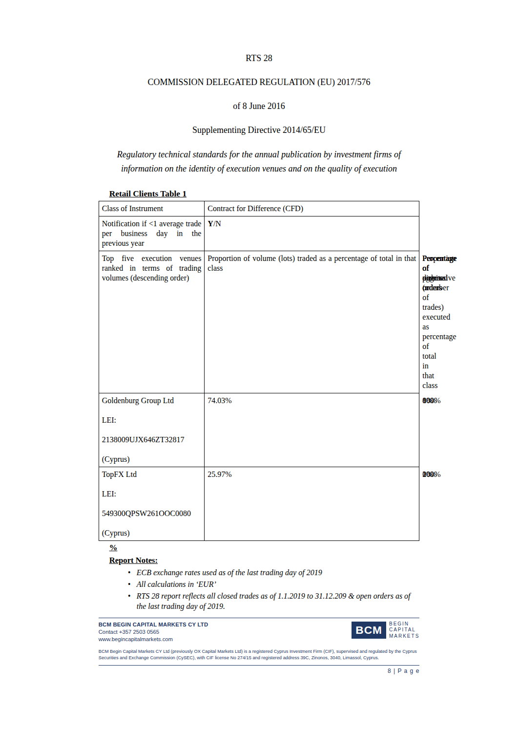RTS 28
COMMISSION DELEGATED REGULATION (EU) 2017/576
of 8 June 2016
Supplementing Directive 2014/65/EU
Regulatory technical standards for the annual publication by investment firms of information on the identity of execution venues and on the quality of execution
Retail Clients Table 1
| Class of Instrument | Contract for Difference (CFD) |
| Notification if <1 average trade per business day in the previous year | Y /N |
| Top five execution venues ranked in terms of trading volumes (descending order) | Proportion of volume (lots) traded as a percentage of total in that class | Proportion of orders (number of trades) executed as percentage of total in that class | Percentage of passive orders | Percentage of aggressive orders | Percentage of directed orders |
| Goldenburg Group Ltd LEI: 2138009UJX646ZT32817 (Cyprus) | 74.03% | 80% | 0% | 100% | |
| TopFX Ltd LEI: 549300QPSW261OOC0080 (Cyprus) | 25.97% | 20% | 0% | 100% | |
%
Report Notes:
ECB exchange rates used as of the last trading day of 2019
All calculations in ‘EUR’
RTS 28 report reflects all closed trades as of 1.1.2019 to 31.12.209 & open orders as of the last trading day of 2019.
BCM BEGIN CAPITAL MARKETS CY LTD
Contact +357 2503 0565
www.begincapitalmarkets.com
BCM
Begin
Capital
Markets
BCM Begin Capital Markets CY Ltd (previously OX Capital Markets Ltd) is a registered Cyprus Investment Firm (CIF), supervised and regulated by the Cyprus Securities and Exchange Commission (CySEC), with CIF license No 274/15 and registered address 39C, Zinonos, 3040, Limassol, Cyprus.
8 | P a g e